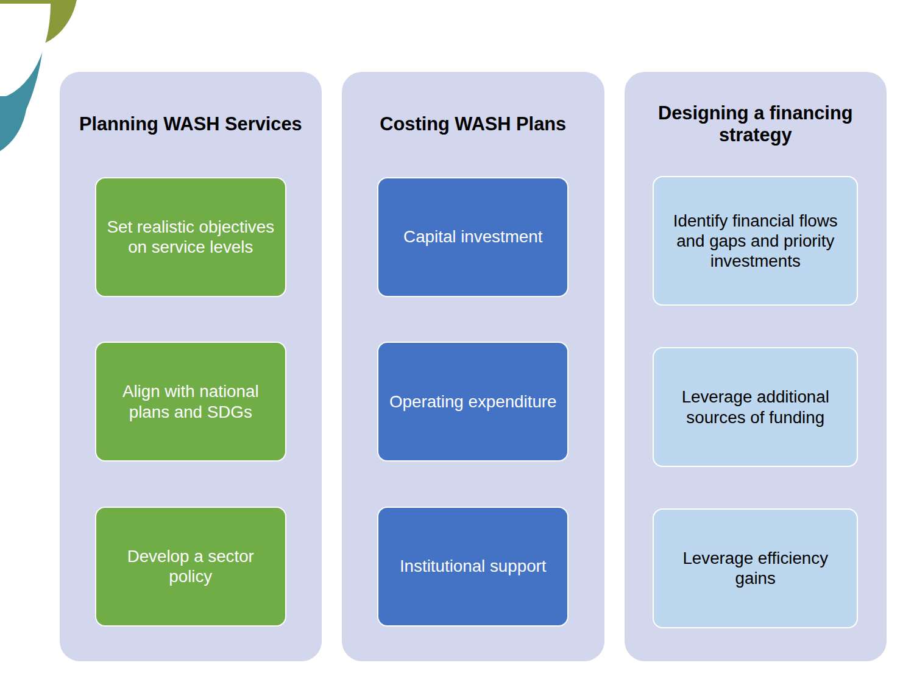Planning WASH Services
Set realistic objectives on service levels
Align with national plans and SDGs
Develop a sector policy
Costing WASH Plans
Capital investment
Operating expenditure
Institutional support
Designing a financing strategy
Identify financial flows and gaps and priority investments
Leverage additional sources of funding
Leverage efficiency gains